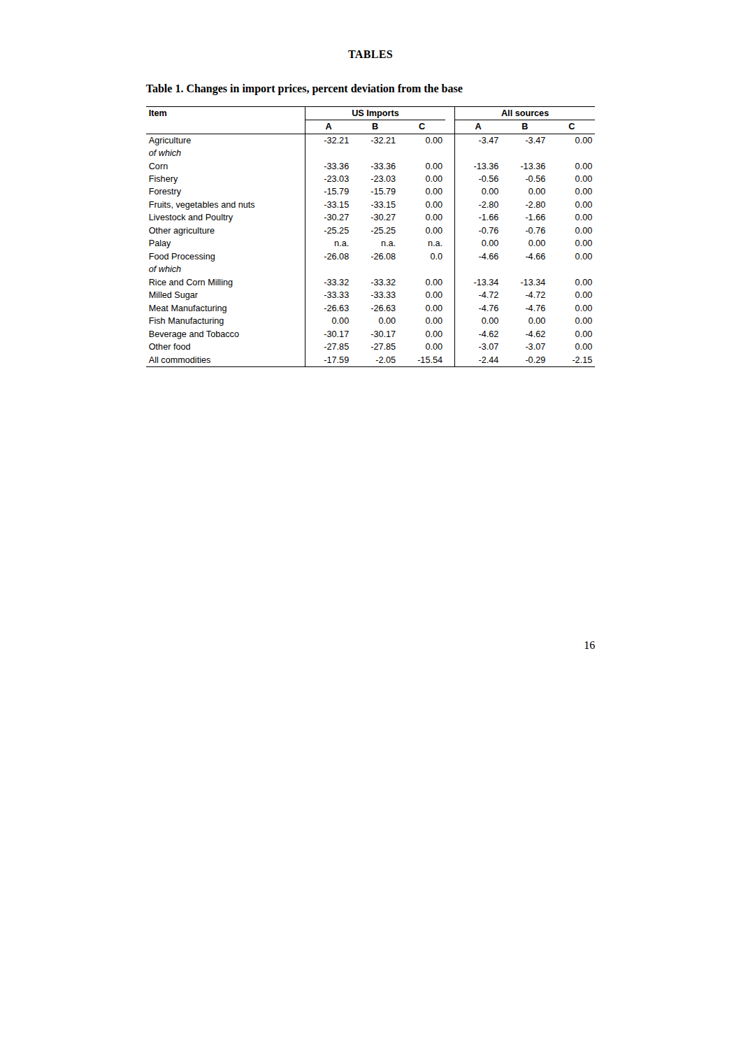TABLES
Table 1. Changes in import prices, percent deviation from the base
| Item | US Imports | | All sources |
| --- | --- | --- | --- |
| | A | B | C | | A | B | C |
| Agriculture | -32.21 | -32.21 | 0.00 | | -3.47 | -3.47 | 0.00 |
| of which | | | | | | | |
| Corn | -33.36 | -33.36 | 0.00 | | -13.36 | -13.36 | 0.00 |
| Fishery | -23.03 | -23.03 | 0.00 | | -0.56 | -0.56 | 0.00 |
| Forestry | -15.79 | -15.79 | 0.00 | | 0.00 | 0.00 | 0.00 |
| Fruits, vegetables and nuts | -33.15 | -33.15 | 0.00 | | -2.80 | -2.80 | 0.00 |
| Livestock and Poultry | -30.27 | -30.27 | 0.00 | | -1.66 | -1.66 | 0.00 |
| Other agriculture | -25.25 | -25.25 | 0.00 | | -0.76 | -0.76 | 0.00 |
| Palay | n.a. | n.a. | n.a. | | 0.00 | 0.00 | 0.00 |
| Food Processing | -26.08 | -26.08 | 0.0 | | -4.66 | -4.66 | 0.00 |
| of which | | | | | | | |
| Rice and Corn Milling | -33.32 | -33.32 | 0.00 | | -13.34 | -13.34 | 0.00 |
| Milled Sugar | -33.33 | -33.33 | 0.00 | | -4.72 | -4.72 | 0.00 |
| Meat Manufacturing | -26.63 | -26.63 | 0.00 | | -4.76 | -4.76 | 0.00 |
| Fish Manufacturing | 0.00 | 0.00 | 0.00 | | 0.00 | 0.00 | 0.00 |
| Beverage and Tobacco | -30.17 | -30.17 | 0.00 | | -4.62 | -4.62 | 0.00 |
| Other food | -27.85 | -27.85 | 0.00 | | -3.07 | -3.07 | 0.00 |
| All commodities | -17.59 | -2.05 | -15.54 | | -2.44 | -0.29 | -2.15 |
16